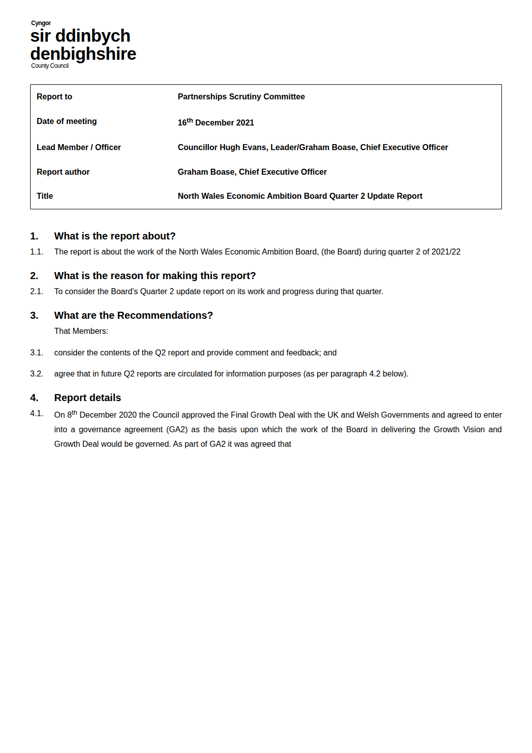Cyngor sir ddinbych
denbighshire County Council
| Report to | Partnerships Scrutiny Committee |
| Date of meeting | 16 th December 2021 |
| Lead Member / Officer | Councillor Hugh Evans, Leader/Graham Boase, Chief Executive Officer |
| Report author | Graham Boase, Chief Executive Officer |
| Title | North Wales Economic Ambition Board Quarter 2 Update Report |
1.
What is the report about?
1.1. The report is about the work of the North Wales Economic Ambition Board, (the Board) during quarter 2 of 2021/22
2.
What is the reason for making this report?
2.1. To consider the Board's Quarter 2 update report on its work and progress during that quarter.
3.
What are the Recommendations?
That Members:
3.1. consider the contents of the Q2 report and provide comment and feedback; and
3.2. agree that in future Q2 reports are circulated for information purposes (as per paragraph 4.2 below).
4.
Report details
4.1. On 8th December 2020 the Council approved the Final Growth Deal with the UK and Welsh Governments and agreed to enter into a governance agreement (GA2) as the basis upon which the work of the Board in delivering the Growth Vision and Growth Deal would be governed. As part of GA2 it was agreed that